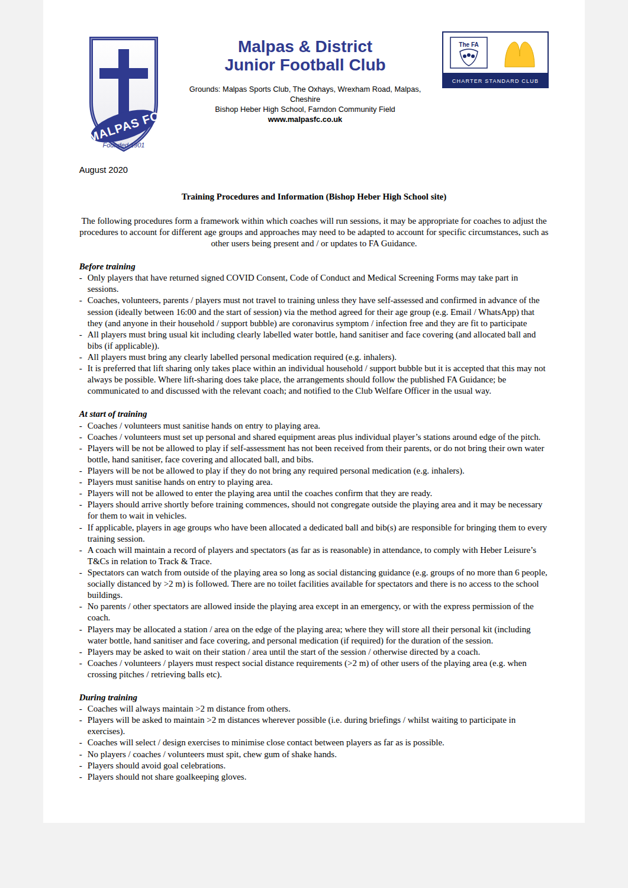MALPAS FC Founded 1901
Malpas & District
Junior Football Club
Grounds: Malpas Sports Club, The Oxhays, Wrexham Road, Malpas, Cheshire
Bishop Heber High School, Farndon Community Field
www.malpasfc.co.uk
CHARTER STANDARD CLUB The FA
August 2020
Training Procedures and Information (Bishop Heber High School site)
The following procedures form a framework within which coaches will run sessions, it may be appropriate for coaches to adjust the procedures to account for different age groups and approaches may need to be adapted to account for specific circumstances, such as other users being present and / or updates to FA Guidance.
Before training
Only players that have returned signed COVID Consent, Code of Conduct and Medical Screening Forms may take part in sessions.
Coaches, volunteers, parents / players must not travel to training unless they have self-assessed and confirmed in advance of the session (ideally between 16:00 and the start of session) via the method agreed for their age group (e.g. Email / WhatsApp) that they (and anyone in their household / support bubble) are coronavirus symptom / infection free and they are fit to participate
All players must bring usual kit including clearly labelled water bottle, hand sanitiser and face covering (and allocated ball and bibs (if applicable)).
All players must bring any clearly labelled personal medication required (e.g. inhalers).
It is preferred that lift sharing only takes place within an individual household / support bubble but it is accepted that this may not always be possible. Where lift-sharing does take place, the arrangements should follow the published FA Guidance; be communicated to and discussed with the relevant coach; and notified to the Club Welfare Officer in the usual way.
At start of training
Coaches / volunteers must sanitise hands on entry to playing area.
Coaches / volunteers must set up personal and shared equipment areas plus individual player’s stations around edge of the pitch.
Players will be not be allowed to play if self-assessment has not been received from their parents, or do not bring their own water bottle, hand sanitiser, face covering and allocated ball, and bibs.
Players will be not be allowed to play if they do not bring any required personal medication (e.g. inhalers).
Players must sanitise hands on entry to playing area.
Players will not be allowed to enter the playing area until the coaches confirm that they are ready.
Players should arrive shortly before training commences, should not congregate outside the playing area and it may be necessary for them to wait in vehicles.
If applicable, players in age groups who have been allocated a dedicated ball and bib(s) are responsible for bringing them to every training session.
A coach will maintain a record of players and spectators (as far as is reasonable) in attendance, to comply with Heber Leisure’s T&Cs in relation to Track & Trace.
Spectators can watch from outside of the playing area so long as social distancing guidance (e.g. groups of no more than 6 people, socially distanced by >2 m) is followed. There are no toilet facilities available for spectators and there is no access to the school buildings.
No parents / other spectators are allowed inside the playing area except in an emergency, or with the express permission of the coach.
Players may be allocated a station / area on the edge of the playing area; where they will store all their personal kit (including water bottle, hand sanitiser and face covering, and personal medication (if required) for the duration of the session.
Players may be asked to wait on their station / area until the start of the session / otherwise directed by a coach.
Coaches / volunteers / players must respect social distance requirements (>2 m) of other users of the playing area (e.g. when crossing pitches / retrieving balls etc).
During training
Coaches will always maintain >2 m distance from others.
Players will be asked to maintain >2 m distances wherever possible (i.e. during briefings / whilst waiting to participate in exercises).
Coaches will select / design exercises to minimise close contact between players as far as is possible.
No players / coaches / volunteers must spit, chew gum of shake hands.
Players should avoid goal celebrations.
Players should not share goalkeeping gloves.